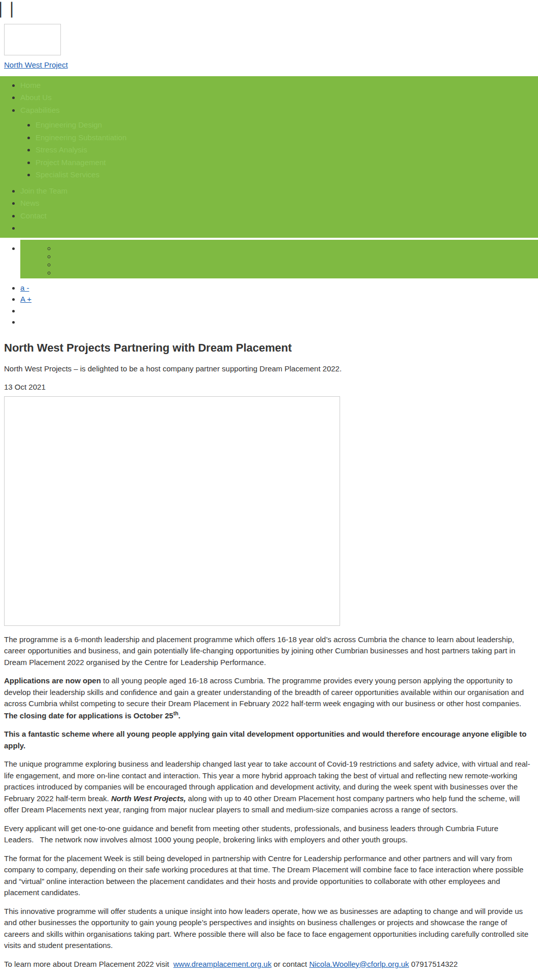▏▏
North West Project
Home
About Us
Capabilities
Engineering Design
Engineering Substantiation
Stress Analysis
Project Management
Specialist Services
Join the Team
News
Contact
a -
A +
North West Projects Partnering with Dream Placement
North West Projects – is delighted to be a host company partner supporting Dream Placement 2022.
13 Oct 2021
The programme is a 6-month leadership and placement programme which offers 16-18 year old’s across Cumbria the chance to learn about leadership, career opportunities and business, and gain potentially life-changing opportunities by joining other Cumbrian businesses and host partners taking part in Dream Placement 2022 organised by the Centre for Leadership Performance.
Applications are now open to all young people aged 16-18 across Cumbria. The programme provides every young person applying the opportunity to develop their leadership skills and confidence and gain a greater understanding of the breadth of career opportunities available within our organisation and across Cumbria whilst competing to secure their Dream Placement in February 2022 half-term week engaging with our business or other host companies. The closing date for applications is October 25th.
This a fantastic scheme where all young people applying gain vital development opportunities and would therefore encourage anyone eligible to apply.
The unique programme exploring business and leadership changed last year to take account of Covid-19 restrictions and safety advice, with virtual and real-life engagement, and more on-line contact and interaction. This year a more hybrid approach taking the best of virtual and reflecting new remote-working practices introduced by companies will be encouraged through application and development activity, and during the week spent with businesses over the February 2022 half-term break. North West Projects, along with up to 40 other Dream Placement host company partners who help fund the scheme, will offer Dream Placements next year, ranging from major nuclear players to small and medium-size companies across a range of sectors.
Every applicant will get one-to-one guidance and benefit from meeting other students, professionals, and business leaders through Cumbria Future Leaders. The network now involves almost 1000 young people, brokering links with employers and other youth groups.
The format for the placement Week is still being developed in partnership with Centre for Leadership performance and other partners and will vary from company to company, depending on their safe working procedures at that time. The Dream Placement will combine face to face interaction where possible and “virtual” online interaction between the placement candidates and their hosts and provide opportunities to collaborate with other employees and placement candidates.
This innovative programme will offer students a unique insight into how leaders operate, how we as businesses are adapting to change and will provide us and other businesses the opportunity to gain young people’s perspectives and insights on business challenges or projects and showcase the range of careers and skills within organisations taking part. Where possible there will also be face to face engagement opportunities including carefully controlled site visits and student presentations.
To learn more about Dream Placement 2022 visit www.dreamplacement.org.uk or contact Nicola.Woolley@cforlp.org.uk 07917514322